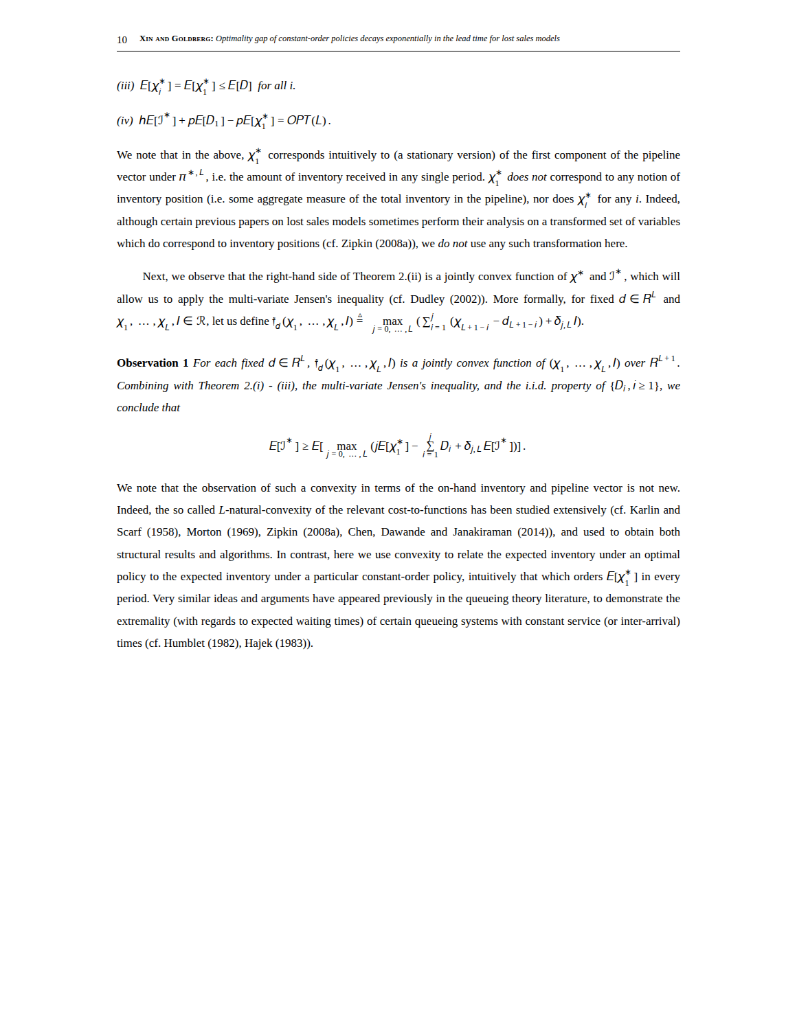10
Xin and Goldberg: Optimality gap of constant-order policies decays exponentially in the lead time for lost sales models
(iii) E[χi∗] = E[χ1∗] ≤ E[D] for all i.
(iv) hE[ℐ∗] + pE[D1] − pE[χ1∗] = OPT(L).
We note that in the above, χ1∗ corresponds intuitively to (a stationary version) of the first component of the pipeline vector under π∗,L, i.e. the amount of inventory received in any single period. χ1∗ does not correspond to any notion of inventory position (i.e. some aggregate measure of the total inventory in the pipeline), nor does χi∗ for any i. Indeed, although certain previous papers on lost sales models sometimes perform their analysis on a transformed set of variables which do correspond to inventory positions (cf. Zipkin (2008a)), we do not use any such transformation here.
Next, we observe that the right-hand side of Theorem 2.(ii) is a jointly convex function of χ∗ and ℐ∗, which will allow us to apply the multi-variate Jensen's inequality (cf. Dudley (2002)). More formally, for fixed d∈RL and χ1,…,χL,I∈ℛ, let us define 𝔣d (χ1,…,χL,I) =▵ maxj=0,…,L ( ∑i=1j (χL+1−i − dL+1−i) + δj,LI ) .
Observation 1 For each fixed d∈RL, 𝔣d(χ1,…,χL,I) is a jointly convex function of (χ1,…,χL,I) over RL+1. Combining with Theorem 2.(i) - (iii), the multi-variate Jensen's inequality, and the i.i.d. property of {Di,i≥1}, we conclude that
E[ℐ∗] ≥ E [ maxj=0,…,L ( jE[χ1∗] − ∑i=1j Di + δj,L E[ℐ∗] ) ] .
We note that the observation of such a convexity in terms of the on-hand inventory and pipeline vector is not new. Indeed, the so called L-natural-convexity of the relevant cost-to-functions has been studied extensively (cf. Karlin and Scarf (1958), Morton (1969), Zipkin (2008a), Chen, Dawande and Janakiraman (2014)), and used to obtain both structural results and algorithms. In contrast, here we use convexity to relate the expected inventory under an optimal policy to the expected inventory under a particular constant-order policy, intuitively that which orders E[χ1∗] in every period. Very similar ideas and arguments have appeared previously in the queueing theory literature, to demonstrate the extremality (with regards to expected waiting times) of certain queueing systems with constant service (or inter-arrival) times (cf. Humblet (1982), Hajek (1983)).